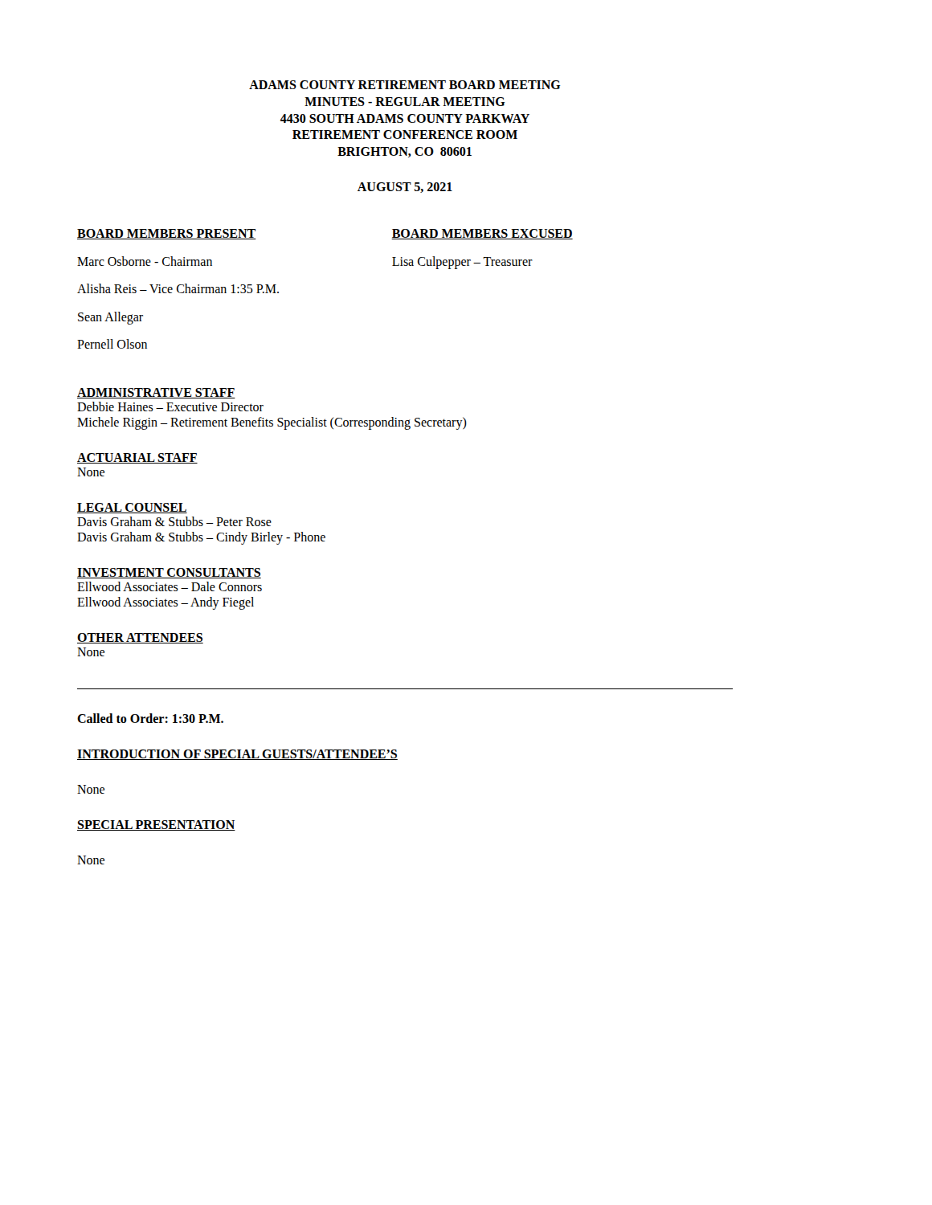ADAMS COUNTY RETIREMENT BOARD MEETING
MINUTES - REGULAR MEETING
4430 SOUTH ADAMS COUNTY PARKWAY
RETIREMENT CONFERENCE ROOM
BRIGHTON, CO 80601
AUGUST 5, 2021
| BOARD MEMBERS PRESENT Marc Osborne - Chairman Alisha Reis – Vice Chairman 1:35 P.M. Sean Allegar Pernell Olson | BOARD MEMBERS EXCUSED Lisa Culpepper – Treasurer |
ADMINISTRATIVE STAFF
Debbie Haines – Executive Director
Michele Riggin – Retirement Benefits Specialist (Corresponding Secretary)
ACTUARIAL STAFF
None
LEGAL COUNSEL
Davis Graham & Stubbs – Peter Rose
Davis Graham & Stubbs – Cindy Birley - Phone
INVESTMENT CONSULTANTS
Ellwood Associates – Dale Connors
Ellwood Associates – Andy Fiegel
OTHER ATTENDEES
None
Called to Order: 1:30 P.M.
INTRODUCTION OF SPECIAL GUESTS/ATTENDEE’S
None
SPECIAL PRESENTATION
None